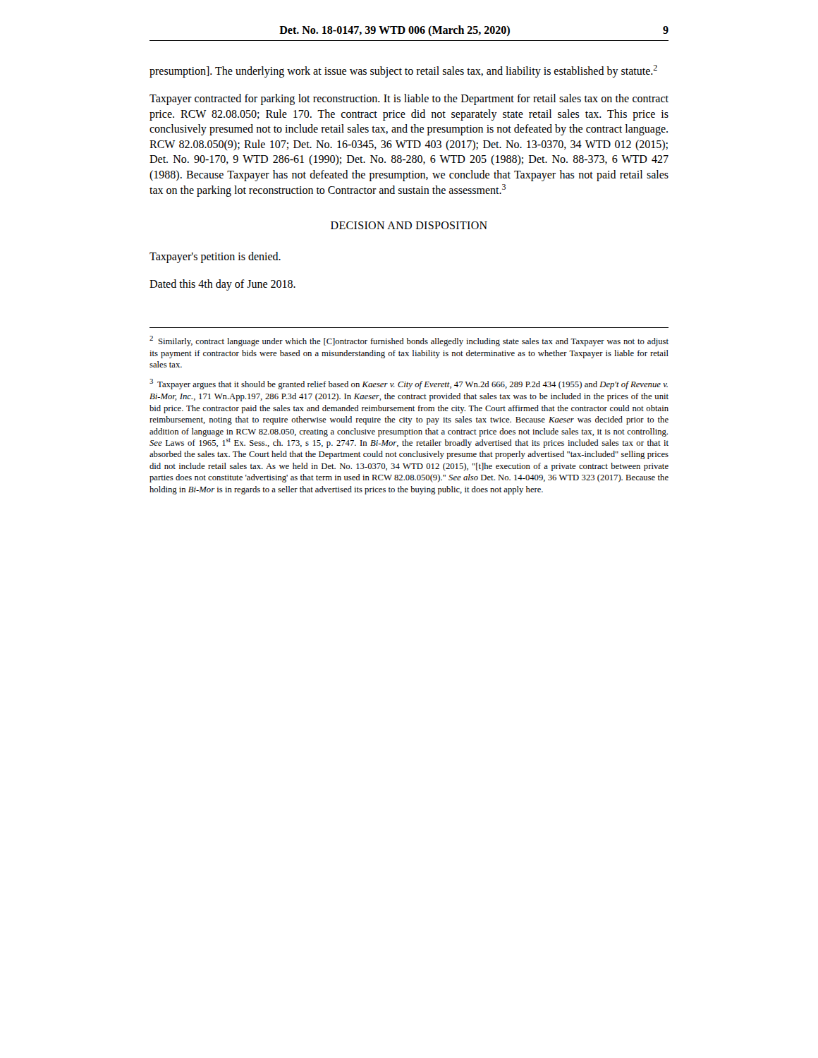Det. No. 18-0147, 39 WTD 006 (March 25, 2020) 9
presumption]. The underlying work at issue was subject to retail sales tax, and liability is established by statute.2
Taxpayer contracted for parking lot reconstruction. It is liable to the Department for retail sales tax on the contract price. RCW 82.08.050; Rule 170. The contract price did not separately state retail sales tax. This price is conclusively presumed not to include retail sales tax, and the presumption is not defeated by the contract language. RCW 82.08.050(9); Rule 107; Det. No. 16-0345, 36 WTD 403 (2017); Det. No. 13-0370, 34 WTD 012 (2015); Det. No. 90-170, 9 WTD 286-61 (1990); Det. No. 88-280, 6 WTD 205 (1988); Det. No. 88-373, 6 WTD 427 (1988). Because Taxpayer has not defeated the presumption, we conclude that Taxpayer has not paid retail sales tax on the parking lot reconstruction to Contractor and sustain the assessment.3
DECISION AND DISPOSITION
Taxpayer's petition is denied.
Dated this 4th day of June 2018.
2 Similarly, contract language under which the [C]ontractor furnished bonds allegedly including state sales tax and Taxpayer was not to adjust its payment if contractor bids were based on a misunderstanding of tax liability is not determinative as to whether Taxpayer is liable for retail sales tax.
3 Taxpayer argues that it should be granted relief based on Kaeser v. City of Everett, 47 Wn.2d 666, 289 P.2d 434 (1955) and Dep't of Revenue v. Bi-Mor, Inc., 171 Wn.App.197, 286 P.3d 417 (2012). In Kaeser, the contract provided that sales tax was to be included in the prices of the unit bid price. The contractor paid the sales tax and demanded reimbursement from the city. The Court affirmed that the contractor could not obtain reimbursement, noting that to require otherwise would require the city to pay its sales tax twice. Because Kaeser was decided prior to the addition of language in RCW 82.08.050, creating a conclusive presumption that a contract price does not include sales tax, it is not controlling. See Laws of 1965, 1st Ex. Sess., ch. 173, s 15, p. 2747. In Bi-Mor, the retailer broadly advertised that its prices included sales tax or that it absorbed the sales tax. The Court held that the Department could not conclusively presume that properly advertised "tax-included" selling prices did not include retail sales tax. As we held in Det. No. 13-0370, 34 WTD 012 (2015), "[t]he execution of a private contract between private parties does not constitute 'advertising' as that term in used in RCW 82.08.050(9)." See also Det. No. 14-0409, 36 WTD 323 (2017). Because the holding in Bi-Mor is in regards to a seller that advertised its prices to the buying public, it does not apply here.